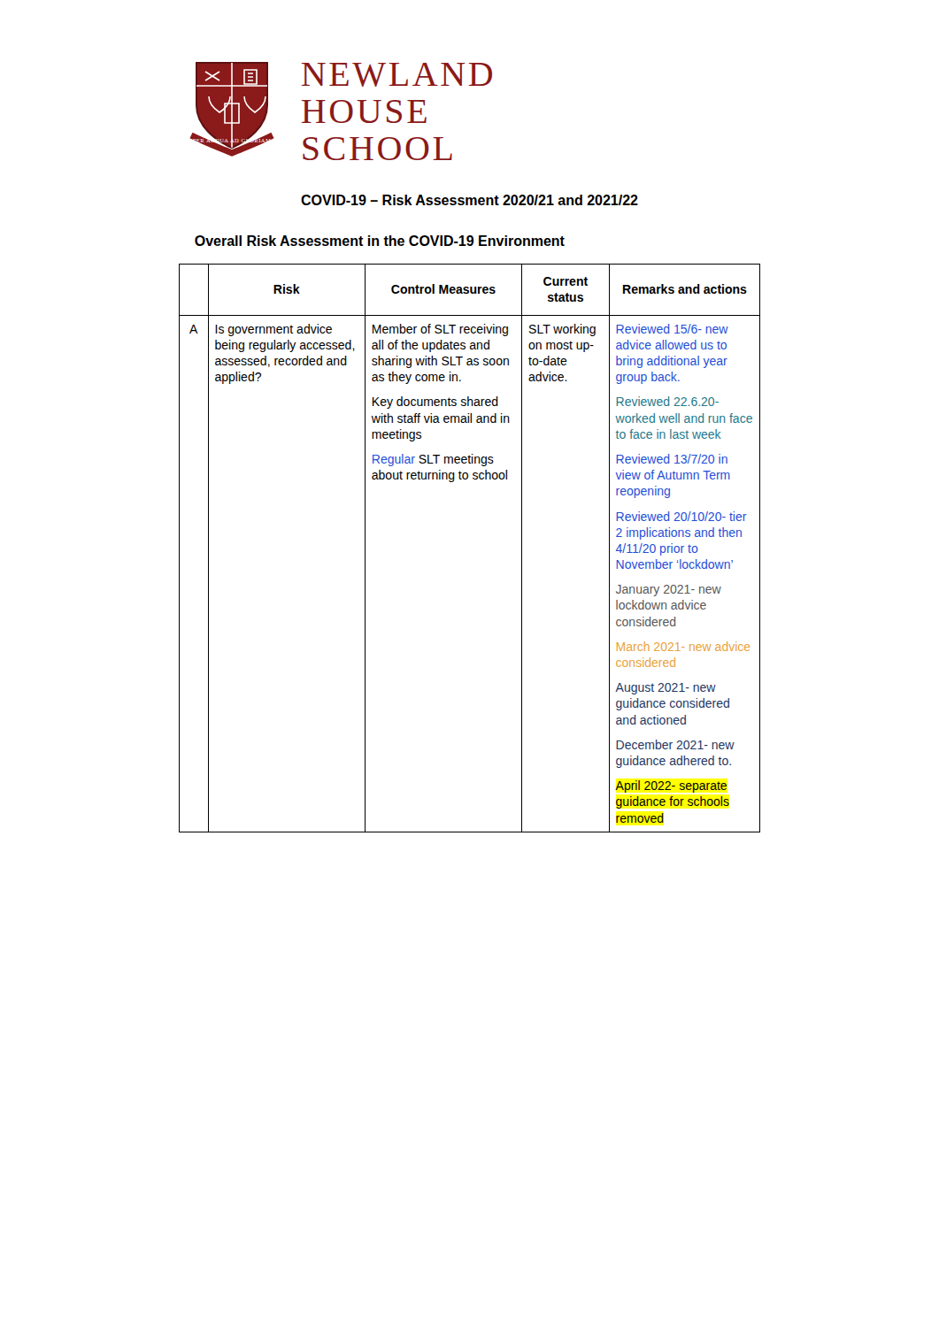PER ARDUA AD GLORIAM
NEWLAND HOUSE SCHOOL
COVID-19 – Risk Assessment 2020/21 and 2021/22
Overall Risk Assessment in the COVID-19 Environment
| | Risk | Control Measures | Current status | Remarks and actions |
| --- | --- | --- | --- | --- |
| A | Is government advice being regularly accessed, assessed, recorded and applied? | Member of SLT receiving all of the updates and sharing with SLT as soon as they come in. Key documents shared with staff via email and in meetings Regular SLT meetings about returning to school | SLT working on most up-to-date advice. | Reviewed 15/6- new advice allowed us to bring additional year group back. Reviewed 22.6.20- worked well and run face to face in last week Reviewed 13/7/20 in view of Autumn Term reopening Reviewed 20/10/20- tier 2 implications and then 4/11/20 prior to November ‘lockdown’ January 2021- new lockdown advice considered March 2021- new advice considered August 2021- new guidance considered and actioned December 2021- new guidance adhered to. April 2022- separate guidance for schools removed |